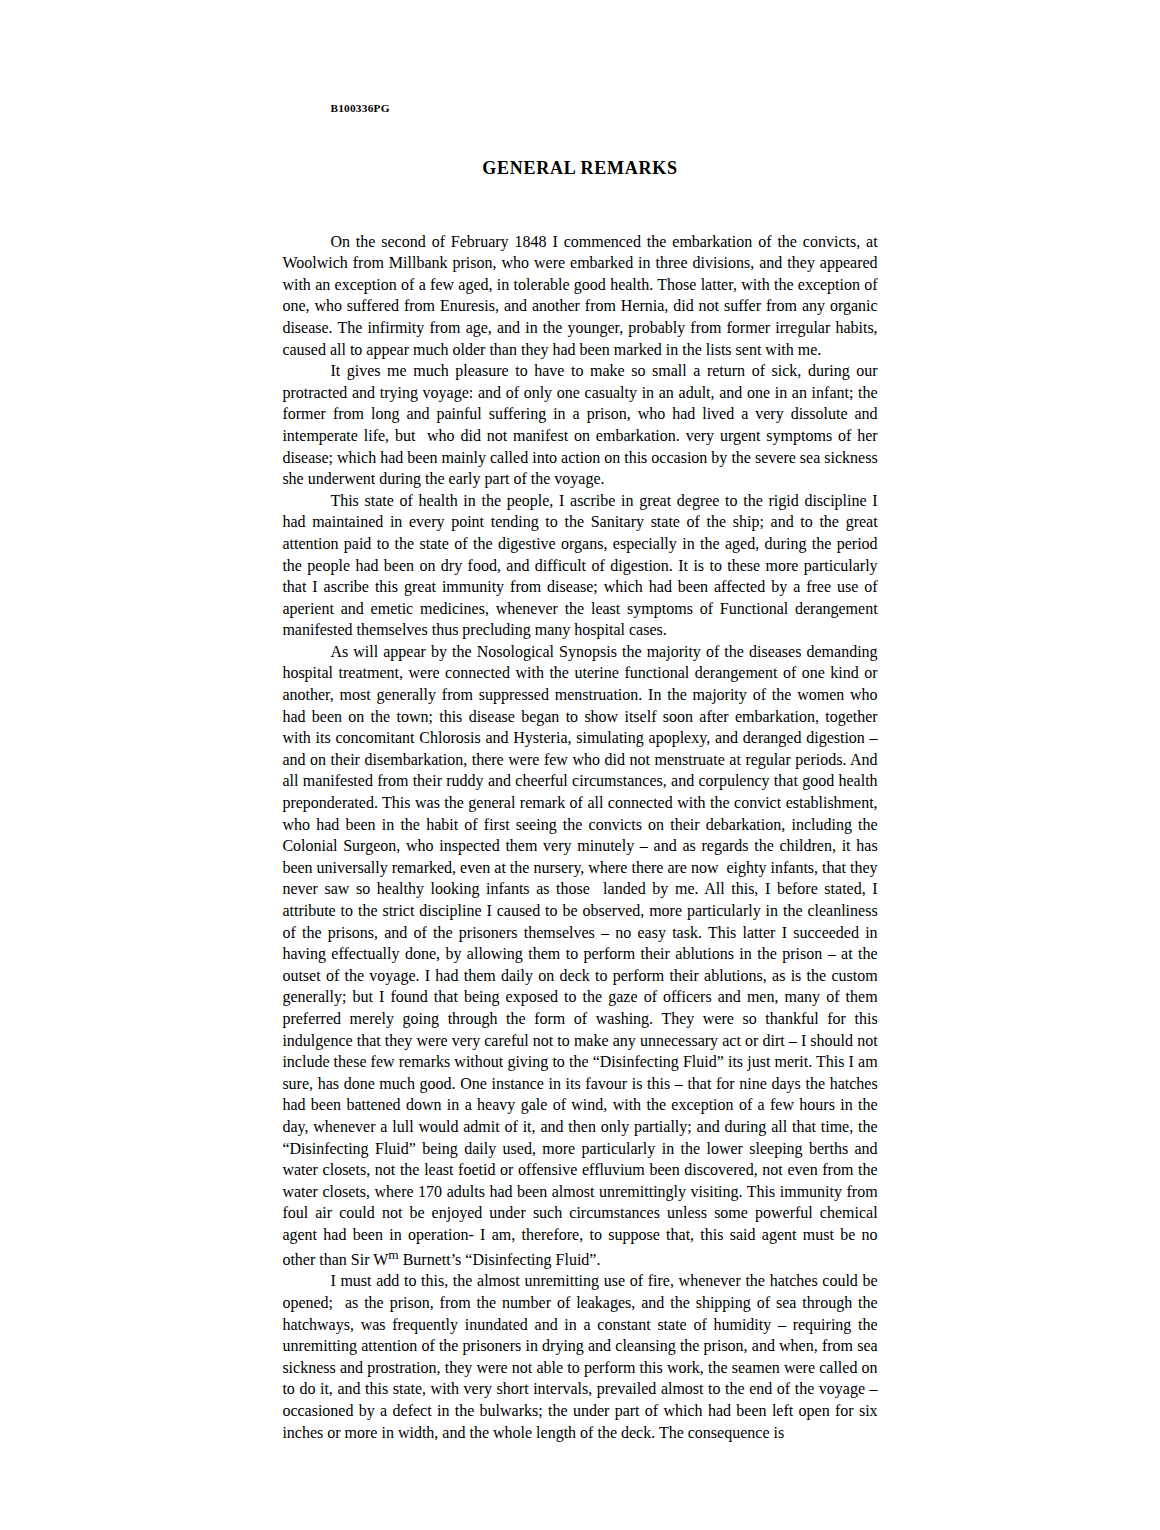B100336PG
GENERAL REMARKS
On the second of February 1848 I commenced the embarkation of the convicts, at Woolwich from Millbank prison, who were embarked in three divisions, and they appeared with an exception of a few aged, in tolerable good health. Those latter, with the exception of one, who suffered from Enuresis, and another from Hernia, did not suffer from any organic disease. The infirmity from age, and in the younger, probably from former irregular habits, caused all to appear much older than they had been marked in the lists sent with me.
It gives me much pleasure to have to make so small a return of sick, during our protracted and trying voyage: and of only one casualty in an adult, and one in an infant; the former from long and painful suffering in a prison, who had lived a very dissolute and intemperate life, but who did not manifest on embarkation. very urgent symptoms of her disease; which had been mainly called into action on this occasion by the severe sea sickness she underwent during the early part of the voyage.
This state of health in the people, I ascribe in great degree to the rigid discipline I had maintained in every point tending to the Sanitary state of the ship; and to the great attention paid to the state of the digestive organs, especially in the aged, during the period the people had been on dry food, and difficult of digestion. It is to these more particularly that I ascribe this great immunity from disease; which had been affected by a free use of aperient and emetic medicines, whenever the least symptoms of Functional derangement manifested themselves thus precluding many hospital cases.
As will appear by the Nosological Synopsis the majority of the diseases demanding hospital treatment, were connected with the uterine functional derangement of one kind or another, most generally from suppressed menstruation. In the majority of the women who had been on the town; this disease began to show itself soon after embarkation, together with its concomitant Chlorosis and Hysteria, simulating apoplexy, and deranged digestion – and on their disembarkation, there were few who did not menstruate at regular periods. And all manifested from their ruddy and cheerful circumstances, and corpulency that good health preponderated. This was the general remark of all connected with the convict establishment, who had been in the habit of first seeing the convicts on their debarkation, including the Colonial Surgeon, who inspected them very minutely – and as regards the children, it has been universally remarked, even at the nursery, where there are now eighty infants, that they never saw so healthy looking infants as those landed by me. All this, I before stated, I attribute to the strict discipline I caused to be observed, more particularly in the cleanliness of the prisons, and of the prisoners themselves – no easy task. This latter I succeeded in having effectually done, by allowing them to perform their ablutions in the prison – at the outset of the voyage. I had them daily on deck to perform their ablutions, as is the custom generally; but I found that being exposed to the gaze of officers and men, many of them preferred merely going through the form of washing. They were so thankful for this indulgence that they were very careful not to make any unnecessary act or dirt – I should not include these few remarks without giving to the “Disinfecting Fluid” its just merit. This I am sure, has done much good. One instance in its favour is this – that for nine days the hatches had been battened down in a heavy gale of wind, with the exception of a few hours in the day, whenever a lull would admit of it, and then only partially; and during all that time, the “Disinfecting Fluid” being daily used, more particularly in the lower sleeping berths and water closets, not the least foetid or offensive effluvium been discovered, not even from the water closets, where 170 adults had been almost unremittingly visiting. This immunity from foul air could not be enjoyed under such circumstances unless some powerful chemical agent had been in operation- I am, therefore, to suppose that, this said agent must be no other than Sir Wm Burnett’s “Disinfecting Fluid”.
I must add to this, the almost unremitting use of fire, whenever the hatches could be opened; as the prison, from the number of leakages, and the shipping of sea through the hatchways, was frequently inundated and in a constant state of humidity – requiring the unremitting attention of the prisoners in drying and cleansing the prison, and when, from sea sickness and prostration, they were not able to perform this work, the seamen were called on to do it, and this state, with very short intervals, prevailed almost to the end of the voyage – occasioned by a defect in the bulwarks; the under part of which had been left open for six inches or more in width, and the whole length of the deck. The consequence is